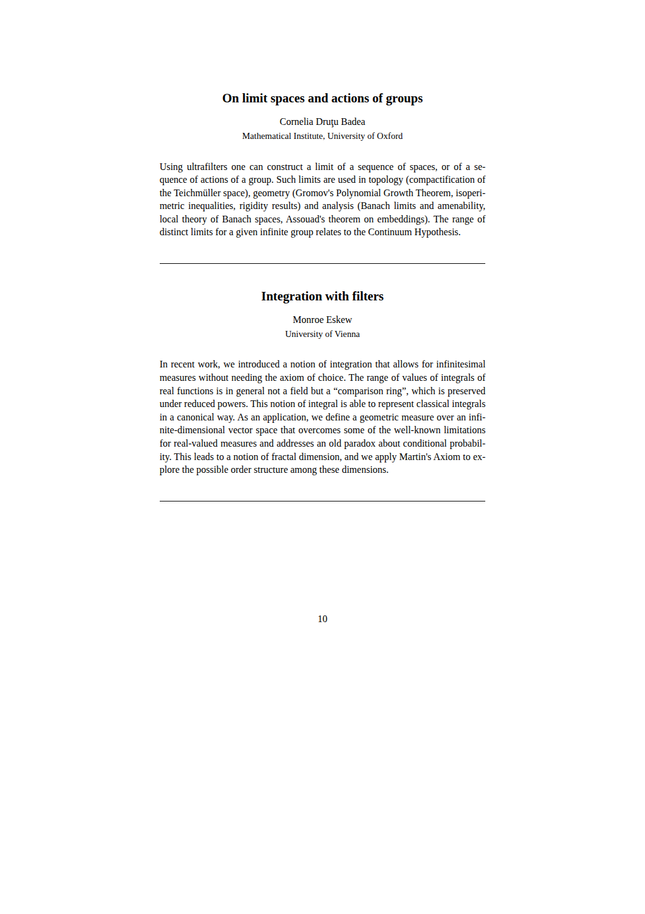On limit spaces and actions of groups
Cornelia Druţu Badea
Mathematical Institute, University of Oxford
Using ultrafilters one can construct a limit of a sequence of spaces, or of a sequence of actions of a group. Such limits are used in topology (compactification of the Teichmüller space), geometry (Gromov's Polynomial Growth Theorem, isoperimetric inequalities, rigidity results) and analysis (Banach limits and amenability, local theory of Banach spaces, Assouad's theorem on embeddings). The range of distinct limits for a given infinite group relates to the Continuum Hypothesis.
Integration with filters
Monroe Eskew
University of Vienna
In recent work, we introduced a notion of integration that allows for infinitesimal measures without needing the axiom of choice. The range of values of integrals of real functions is in general not a field but a “comparison ring”, which is preserved under reduced powers. This notion of integral is able to represent classical integrals in a canonical way. As an application, we define a geometric measure over an infinite-dimensional vector space that overcomes some of the well-known limitations for real-valued measures and addresses an old paradox about conditional probability. This leads to a notion of fractal dimension, and we apply Martin's Axiom to explore the possible order structure among these dimensions.
10